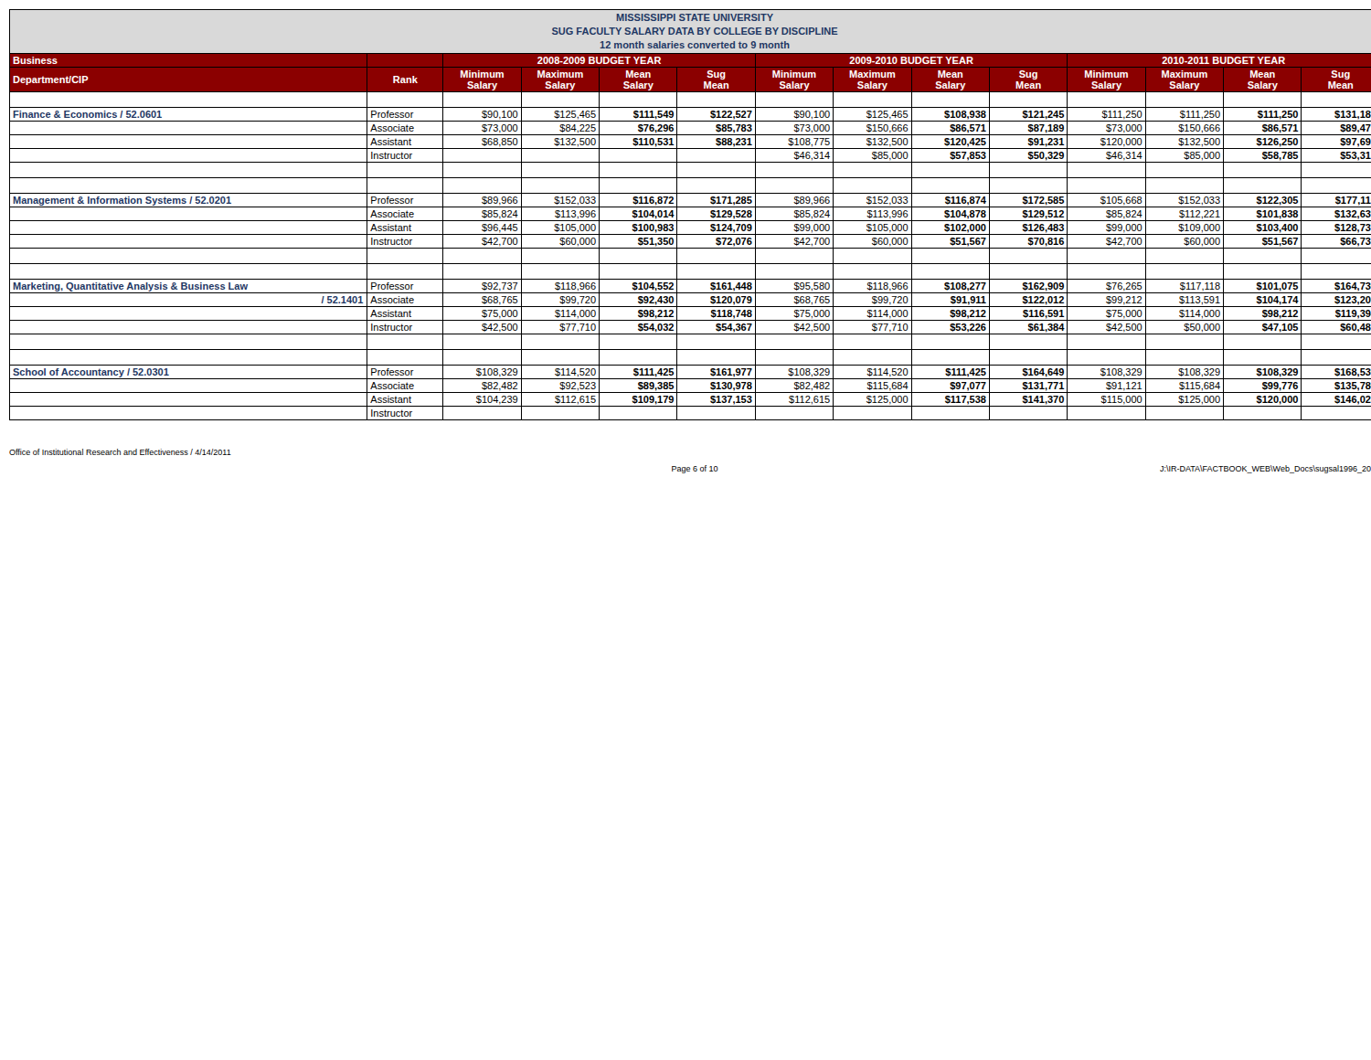| MISSISSIPPI STATE UNIVERSITY SUG FACULTY SALARY DATA BY COLLEGE BY DISCIPLINE 12 month salaries converted to 9 month |
| Business | | 2008-2009 BUDGET YEAR | 2009-2010 BUDGET YEAR | 2010-2011 BUDGET YEAR |
| Department/CIP | Rank | Minimum Salary | Maximum Salary | Mean Salary | Sug Mean | Minimum Salary | Maximum Salary | Mean Salary | Sug Mean | Minimum Salary | Maximum Salary | Mean Salary | Sug Mean |
| Finance & Economics / 52.0601 | Professor | $90,100 | $125,465 | $111,549 | $122,527 | $90,100 | $125,465 | $108,938 | $121,245 | $111,250 | $111,250 | $111,250 | $131,183 |
| | Associate | $73,000 | $84,225 | $76,296 | $85,783 | $73,000 | $150,666 | $86,571 | $87,189 | $73,000 | $150,666 | $86,571 | $89,475 |
| | Assistant | $68,850 | $132,500 | $110,531 | $88,231 | $108,775 | $132,500 | $120,425 | $91,231 | $120,000 | $132,500 | $126,250 | $97,697 |
| | Instructor | | | | | $46,314 | $85,000 | $57,853 | $50,329 | $46,314 | $85,000 | $58,785 | $53,317 |
| Management & Information Systems / 52.0201 | Professor | $89,966 | $152,033 | $116,872 | $171,285 | $89,966 | $152,033 | $116,874 | $172,585 | $105,668 | $152,033 | $122,305 | $177,115 |
| | Associate | $85,824 | $113,996 | $104,014 | $129,528 | $85,824 | $113,996 | $104,878 | $129,512 | $85,824 | $112,221 | $101,838 | $132,639 |
| | Assistant | $96,445 | $105,000 | $100,983 | $124,709 | $99,000 | $105,000 | $102,000 | $126,483 | $99,000 | $109,000 | $103,400 | $128,737 |
| | Instructor | $42,700 | $60,000 | $51,350 | $72,076 | $42,700 | $60,000 | $51,567 | $70,816 | $42,700 | $60,000 | $51,567 | $66,734 |
| Marketing, Quantitative Analysis & Business Law | Professor | $92,737 | $118,966 | $104,552 | $161,448 | $95,580 | $118,966 | $108,277 | $162,909 | $76,265 | $117,118 | $101,075 | $164,730 |
| / 52.1401 | Associate | $68,765 | $99,720 | $92,430 | $120,079 | $68,765 | $99,720 | $91,911 | $122,012 | $99,212 | $113,591 | $104,174 | $123,206 |
| | Assistant | $75,000 | $114,000 | $98,212 | $118,748 | $75,000 | $114,000 | $98,212 | $116,591 | $75,000 | $114,000 | $98,212 | $119,394 |
| | Instructor | $42,500 | $77,710 | $54,032 | $54,367 | $42,500 | $77,710 | $53,226 | $61,384 | $42,500 | $50,000 | $47,105 | $60,482 |
| School of Accountancy / 52.0301 | Professor | $108,329 | $114,520 | $111,425 | $161,977 | $108,329 | $114,520 | $111,425 | $164,649 | $108,329 | $108,329 | $108,329 | $168,530 |
| | Associate | $82,482 | $92,523 | $89,385 | $130,978 | $82,482 | $115,684 | $97,077 | $131,771 | $91,121 | $115,684 | $99,776 | $135,786 |
| | Assistant | $104,239 | $112,615 | $109,179 | $137,153 | $112,615 | $125,000 | $117,538 | $141,370 | $115,000 | $125,000 | $120,000 | $146,023 |
| | Instructor | | | | | | | | | | | | |
Office of Institutional Research and Effectiveness / 4/14/2011
Page 6 of 10
J:\IR-DATA\FACTBOOK_WEB\Web_Docs\sugsal1996_2010